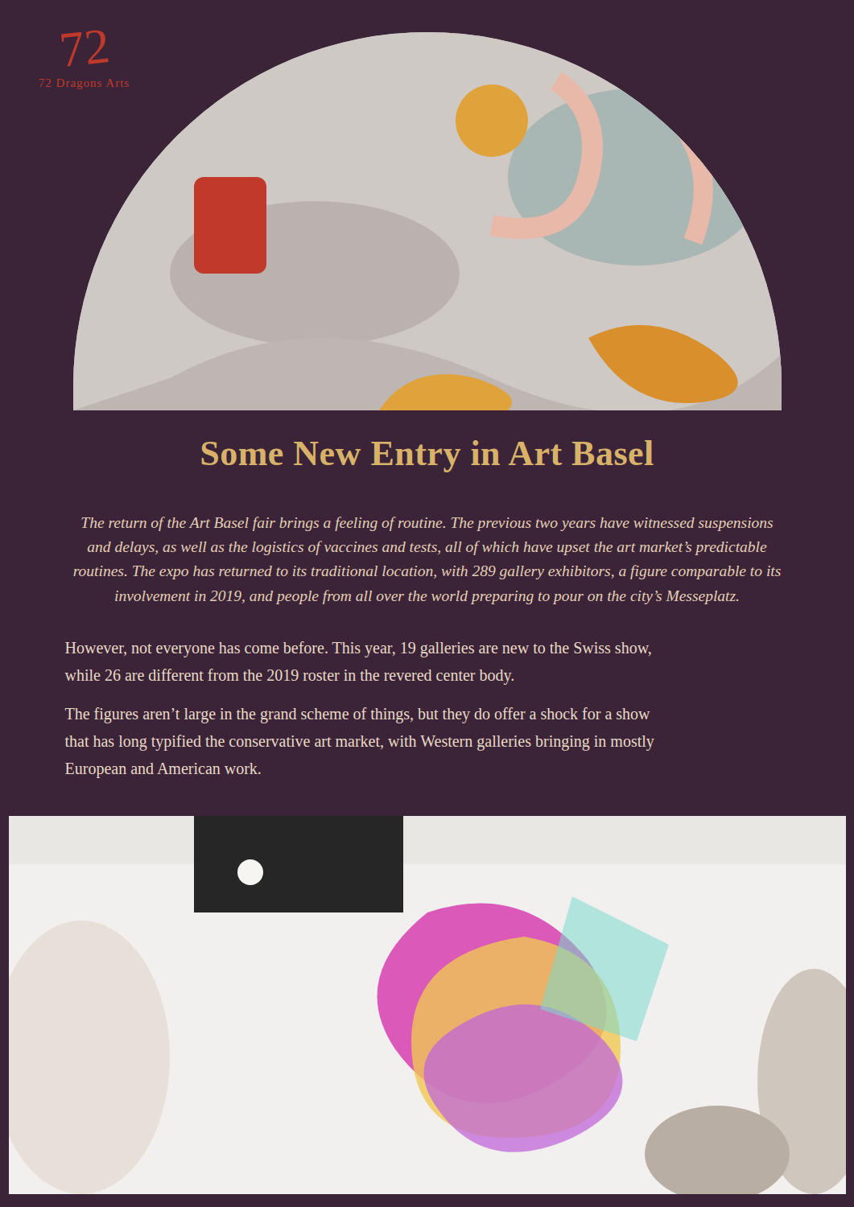72 72 Dragons Arts
Some New Entry in Art Basel
The return of the Art Basel fair brings a feeling of routine. The previous two years have witnessed suspensions and delays, as well as the logistics of vaccines and tests, all of which have upset the art market’s predictable routines. The expo has returned to its traditional location, with 289 gallery exhibitors, a figure comparable to its involvement in 2019, and people from all over the world preparing to pour on the city’s Messeplatz.
However, not everyone has come before. This year, 19 galleries are new to the Swiss show,
while 26 are different from the 2019 roster in the revered center body.
The figures aren’t large in the grand scheme of things, but they do offer a shock for a show
that has long typified the conservative art market, with Western galleries bringing in mostly
European and American work.